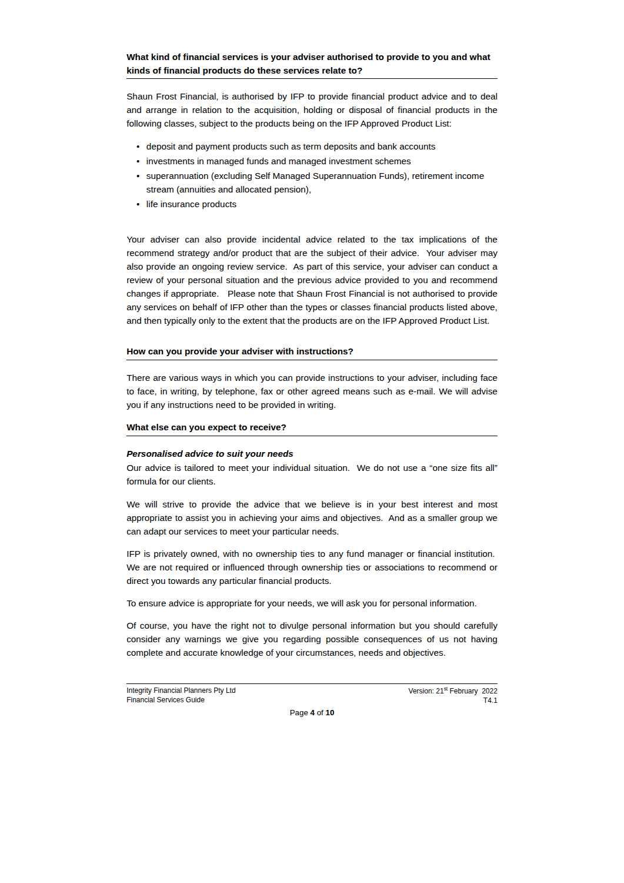What kind of financial services is your adviser authorised to provide to you and what kinds of financial products do these services relate to?
Shaun Frost Financial, is authorised by IFP to provide financial product advice and to deal and arrange in relation to the acquisition, holding or disposal of financial products in the following classes, subject to the products being on the IFP Approved Product List:
deposit and payment products such as term deposits and bank accounts
investments in managed funds and managed investment schemes
superannuation (excluding Self Managed Superannuation Funds), retirement income stream (annuities and allocated pension),
life insurance products
Your adviser can also provide incidental advice related to the tax implications of the recommend strategy and/or product that are the subject of their advice. Your adviser may also provide an ongoing review service. As part of this service, your adviser can conduct a review of your personal situation and the previous advice provided to you and recommend changes if appropriate. Please note that Shaun Frost Financial is not authorised to provide any services on behalf of IFP other than the types or classes financial products listed above, and then typically only to the extent that the products are on the IFP Approved Product List.
How can you provide your adviser with instructions?
There are various ways in which you can provide instructions to your adviser, including face to face, in writing, by telephone, fax or other agreed means such as e-mail. We will advise you if any instructions need to be provided in writing.
What else can you expect to receive?
Personalised advice to suit your needs
Our advice is tailored to meet your individual situation. We do not use a “one size fits all” formula for our clients.
We will strive to provide the advice that we believe is in your best interest and most appropriate to assist you in achieving your aims and objectives. And as a smaller group we can adapt our services to meet your particular needs.
IFP is privately owned, with no ownership ties to any fund manager or financial institution. We are not required or influenced through ownership ties or associations to recommend or direct you towards any particular financial products.
To ensure advice is appropriate for your needs, we will ask you for personal information.
Of course, you have the right not to divulge personal information but you should carefully consider any warnings we give you regarding possible consequences of us not having complete and accurate knowledge of your circumstances, needs and objectives.
Integrity Financial Planners Pty Ltd
Financial Services Guide
Version: 21st February 2022
T4.1
Page 4 of 10